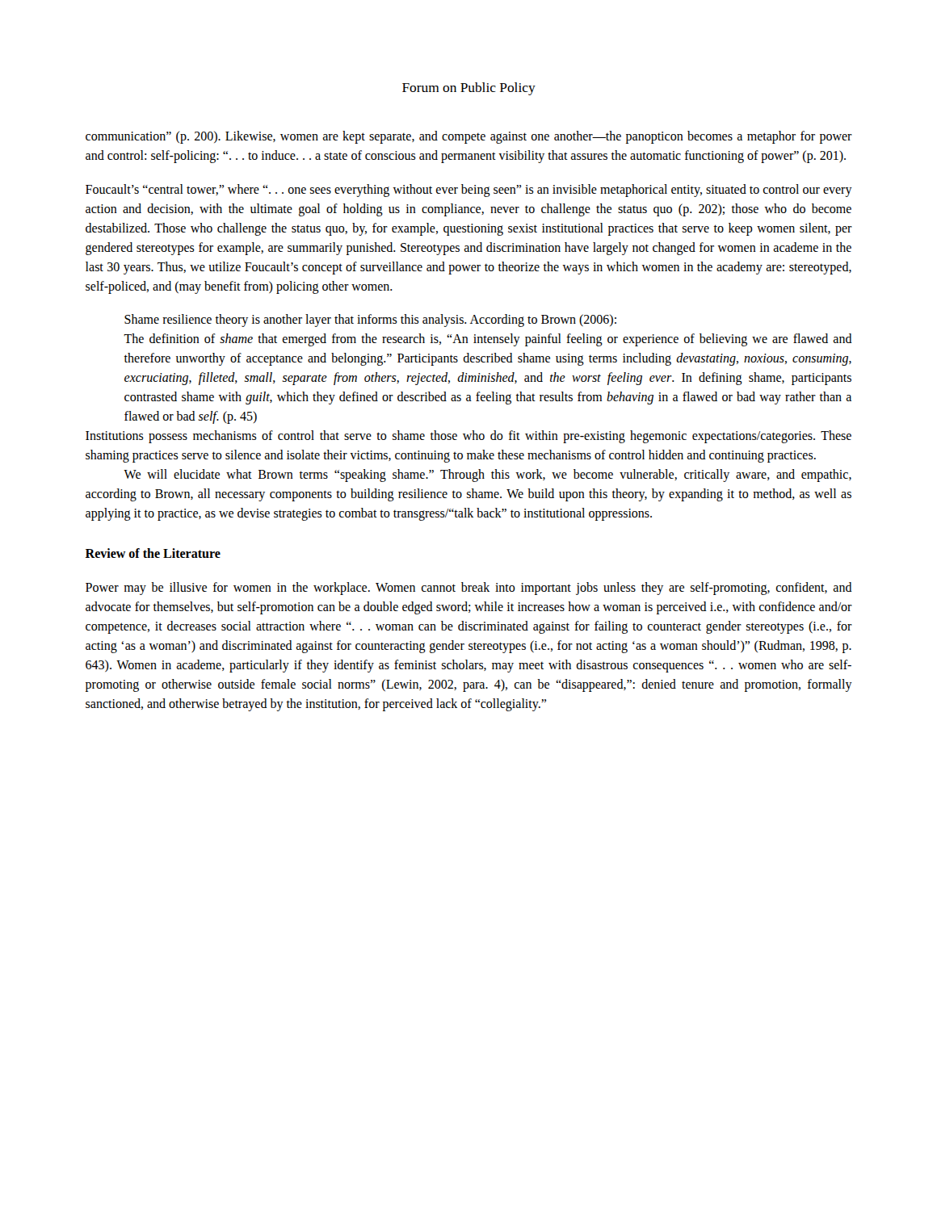Forum on Public Policy
communication” (p. 200). Likewise, women are kept separate, and compete against one another—the panopticon becomes a metaphor for power and control: self-policing: “. . . to induce. . . a state of conscious and permanent visibility that assures the automatic functioning of power” (p. 201).
Foucault’s “central tower,” where “. . . one sees everything without ever being seen” is an invisible metaphorical entity, situated to control our every action and decision, with the ultimate goal of holding us in compliance, never to challenge the status quo (p. 202); those who do become destabilized. Those who challenge the status quo, by, for example, questioning sexist institutional practices that serve to keep women silent, per gendered stereotypes for example, are summarily punished. Stereotypes and discrimination have largely not changed for women in academe in the last 30 years. Thus, we utilize Foucault’s concept of surveillance and power to theorize the ways in which women in the academy are: stereotyped, self-policed, and (may benefit from) policing other women.
Shame resilience theory is another layer that informs this analysis. According to Brown (2006):
The definition of shame that emerged from the research is, “An intensely painful feeling or experience of believing we are flawed and therefore unworthy of acceptance and belonging.” Participants described shame using terms including devastating, noxious, consuming, excruciating, filleted, small, separate from others, rejected, diminished, and the worst feeling ever. In defining shame, participants contrasted shame with guilt, which they defined or described as a feeling that results from behaving in a flawed or bad way rather than a flawed or bad self. (p. 45)
Institutions possess mechanisms of control that serve to shame those who do fit within pre-existing hegemonic expectations/categories. These shaming practices serve to silence and isolate their victims, continuing to make these mechanisms of control hidden and continuing practices.
We will elucidate what Brown terms “speaking shame.” Through this work, we become vulnerable, critically aware, and empathic, according to Brown, all necessary components to building resilience to shame. We build upon this theory, by expanding it to method, as well as applying it to practice, as we devise strategies to combat to transgress/“talk back” to institutional oppressions.
Review of the Literature
Power may be illusive for women in the workplace. Women cannot break into important jobs unless they are self-promoting, confident, and advocate for themselves, but self-promotion can be a double edged sword; while it increases how a woman is perceived i.e., with confidence and/or competence, it decreases social attraction where “. . . woman can be discriminated against for failing to counteract gender stereotypes (i.e., for acting ‘as a woman’) and discriminated against for counteracting gender stereotypes (i.e., for not acting ‘as a woman should’)” (Rudman, 1998, p. 643). Women in academe, particularly if they identify as feminist scholars, may meet with disastrous consequences “. . . women who are self-promoting or otherwise outside female social norms” (Lewin, 2002, para. 4), can be “disappeared,”: denied tenure and promotion, formally sanctioned, and otherwise betrayed by the institution, for perceived lack of “collegiality.”